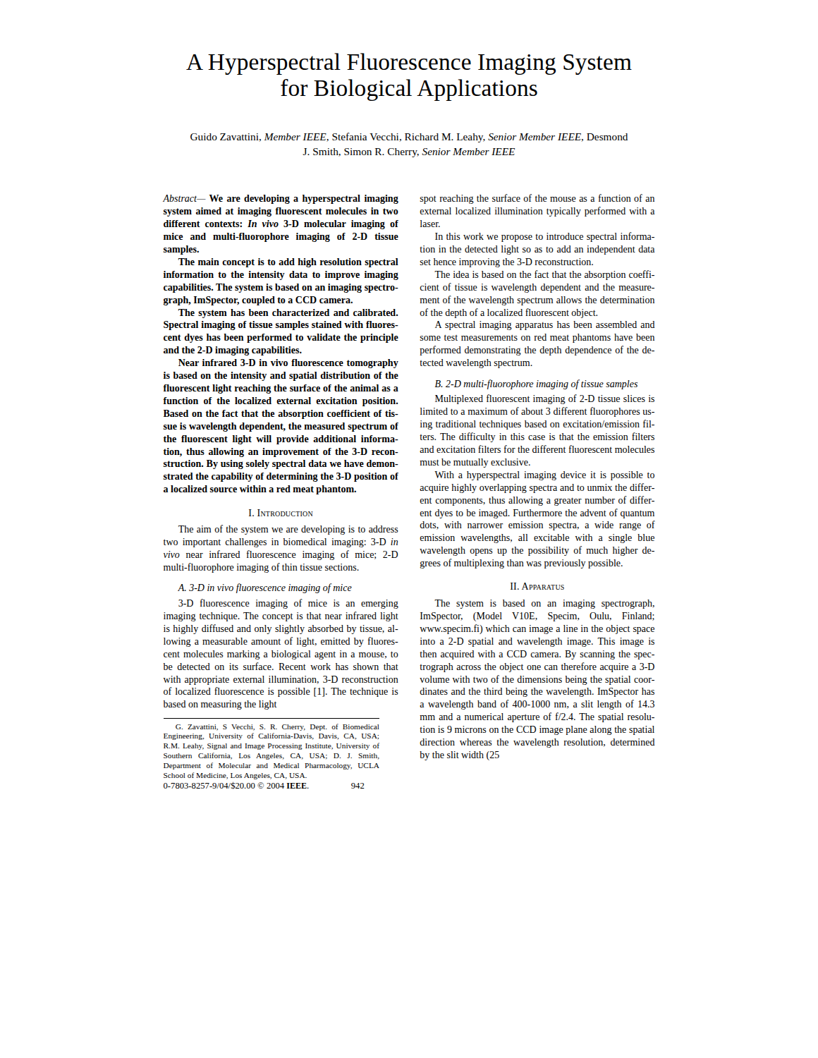A Hyperspectral Fluorescence Imaging System
for Biological Applications
Guido Zavattini, Member IEEE, Stefania Vecchi, Richard M. Leahy, Senior Member IEEE, Desmond
J. Smith, Simon R. Cherry, Senior Member IEEE
Abstract— We are developing a hyperspectral imaging system aimed at imaging fluorescent molecules in two different contexts: In vivo 3-D molecular imaging of mice and multi-fluorophore imaging of 2-D tissue samples.
The main concept is to add high resolution spectral information to the intensity data to improve imaging capabilities. The system is based on an imaging spectrograph, ImSpector, coupled to a CCD camera.
The system has been characterized and calibrated. Spectral imaging of tissue samples stained with fluorescent dyes has been performed to validate the principle and the 2-D imaging capabilities.
Near infrared 3-D in vivo fluorescence tomography is based on the intensity and spatial distribution of the fluorescent light reaching the surface of the animal as a function of the localized external excitation position. Based on the fact that the absorption coefficient of tissue is wavelength dependent, the measured spectrum of the fluorescent light will provide additional information, thus allowing an improvement of the 3-D reconstruction. By using solely spectral data we have demonstrated the capability of determining the 3-D position of a localized source within a red meat phantom.
I. Introduction
The aim of the system we are developing is to address two important challenges in biomedical imaging: 3-D in vivo near infrared fluorescence imaging of mice; 2-D multi-fluorophore imaging of thin tissue sections.
A. 3-D in vivo fluorescence imaging of mice
3-D fluorescence imaging of mice is an emerging imaging technique. The concept is that near infrared light is highly diffused and only slightly absorbed by tissue, allowing a measurable amount of light, emitted by fluorescent molecules marking a biological agent in a mouse, to be detected on its surface. Recent work has shown that with appropriate external illumination, 3-D reconstruction of localized fluorescence is possible [1]. The technique is based on measuring the light
G. Zavattini, S Vecchi, S. R. Cherry, Dept. of Biomedical Engineering, University of California-Davis, Davis, CA, USA; R.M. Leahy, Signal and Image Processing Institute, University of Southern California, Los Angeles, CA, USA; D. J. Smith, Department of Molecular and Medical Pharmacology, UCLA School of Medicine, Los Angeles, CA, USA.
spot reaching the surface of the mouse as a function of an external localized illumination typically performed with a laser.
In this work we propose to introduce spectral information in the detected light so as to add an independent data set hence improving the 3-D reconstruction.
The idea is based on the fact that the absorption coefficient of tissue is wavelength dependent and the measurement of the wavelength spectrum allows the determination of the depth of a localized fluorescent object.
A spectral imaging apparatus has been assembled and some test measurements on red meat phantoms have been performed demonstrating the depth dependence of the detected wavelength spectrum.
B. 2-D multi-fluorophore imaging of tissue samples
Multiplexed fluorescent imaging of 2-D tissue slices is limited to a maximum of about 3 different fluorophores using traditional techniques based on excitation/emission filters. The difficulty in this case is that the emission filters and excitation filters for the different fluorescent molecules must be mutually exclusive.
With a hyperspectral imaging device it is possible to acquire highly overlapping spectra and to unmix the different components, thus allowing a greater number of different dyes to be imaged. Furthermore the advent of quantum dots, with narrower emission spectra, a wide range of emission wavelengths, all excitable with a single blue wavelength opens up the possibility of much higher degrees of multiplexing than was previously possible.
II. Apparatus
The system is based on an imaging spectrograph, ImSpector, (Model V10E, Specim, Oulu, Finland; www.specim.fi) which can image a line in the object space into a 2-D spatial and wavelength image. This image is then acquired with a CCD camera. By scanning the spectrograph across the object one can therefore acquire a 3-D volume with two of the dimensions being the spatial coordinates and the third being the wavelength. ImSpector has a wavelength band of 400-1000 nm, a slit length of 14.3 mm and a numerical aperture of f/2.4. The spatial resolution is 9 microns on the CCD image plane along the spatial direction whereas the wavelength resolution, determined by the slit width (25
0-7803-8257-9/04/$20.00 © 2004 IEEE. 942